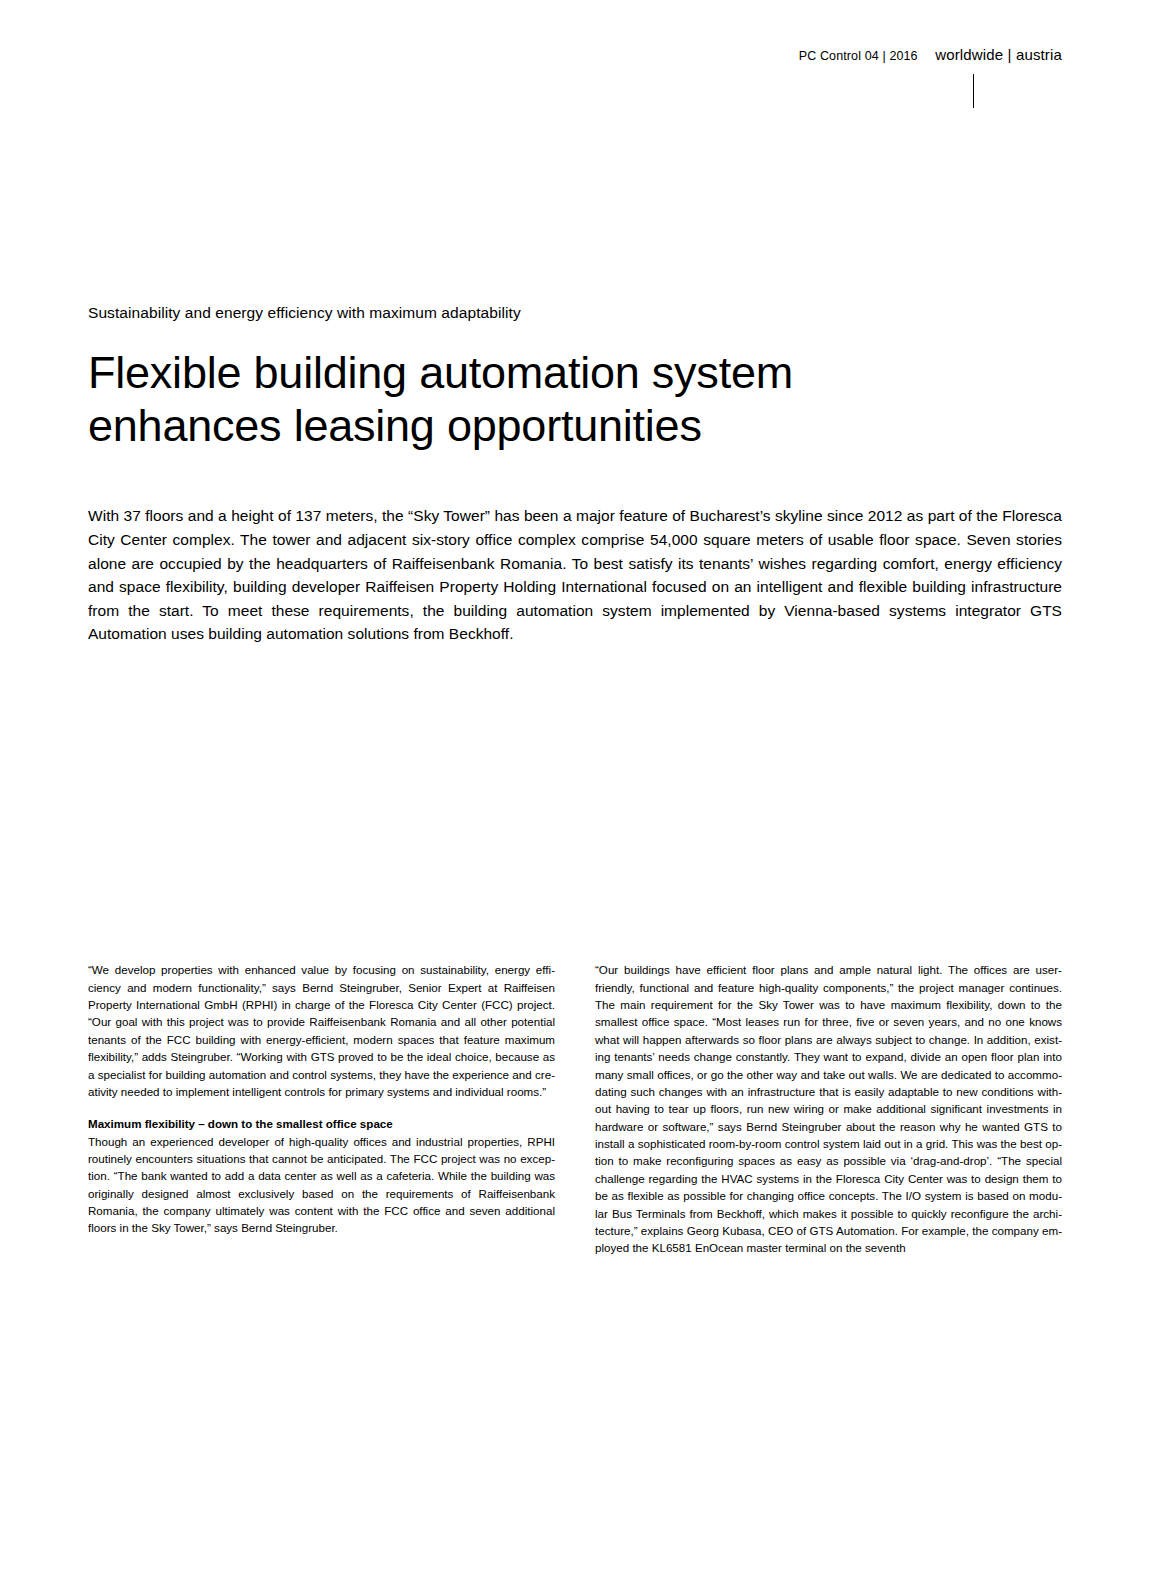PC Control 04 | 2016 worldwide | austria
Sustainability and energy efficiency with maximum adaptability
Flexible building automation system
enhances leasing opportunities
With 37 floors and a height of 137 meters, the “Sky Tower” has been a major feature of Bucharest’s skyline since 2012 as part of the Floresca City Center complex. The tower and adjacent six-story office complex comprise 54,000 square meters of usable floor space. Seven stories alone are occupied by the headquarters of Raiffeisenbank Romania. To best satisfy its tenants’ wishes regarding comfort, energy efficiency and space flexibility, building developer Raiffeisen Property Holding International focused on an intelligent and flexible building infrastructure from the start. To meet these requirements, the building automation system implemented by Vienna-based systems integrator GTS Automation uses building automation solutions from Beckhoff.
“We develop properties with enhanced value by focusing on sustainability, energy efficiency and modern functionality,” says Bernd Steingruber, Senior Expert at Raiffeisen Property International GmbH (RPHI) in charge of the Floresca City Center (FCC) project. “Our goal with this project was to provide Raiffeisenbank Romania and all other potential tenants of the FCC building with energy-efficient, modern spaces that feature maximum flexibility,” adds Steingruber. “Working with GTS proved to be the ideal choice, because as a specialist for building automation and control systems, they have the experience and creativity needed to implement intelligent controls for primary systems and individual rooms.”
Maximum flexibility – down to the smallest office space
Though an experienced developer of high-quality offices and industrial properties, RPHI routinely encounters situations that cannot be anticipated. The FCC project was no exception. “The bank wanted to add a data center as well as a cafeteria. While the building was originally designed almost exclusively based on the requirements of Raiffeisenbank Romania, the company ultimately was content with the FCC office and seven additional floors in the Sky Tower,” says Bernd Steingruber.
“Our buildings have efficient floor plans and ample natural light. The offices are user-friendly, functional and feature high-quality components,” the project manager continues. The main requirement for the Sky Tower was to have maximum flexibility, down to the smallest office space. “Most leases run for three, five or seven years, and no one knows what will happen afterwards so floor plans are always subject to change. In addition, existing tenants’ needs change constantly. They want to expand, divide an open floor plan into many small offices, or go the other way and take out walls. We are dedicated to accommodating such changes with an infrastructure that is easily adaptable to new conditions without having to tear up floors, run new wiring or make additional significant investments in hardware or software,” says Bernd Steingruber about the reason why he wanted GTS to install a sophisticated room-by-room control system laid out in a grid. This was the best option to make reconfiguring spaces as easy as possible via ‘drag-and-drop’. “The special challenge regarding the HVAC systems in the Floresca City Center was to design them to be as flexible as possible for changing office concepts. The I/O system is based on modular Bus Terminals from Beckhoff, which makes it possible to quickly reconfigure the architecture,” explains Georg Kubasa, CEO of GTS Automation. For example, the company employed the KL6581 EnOcean master terminal on the seventh